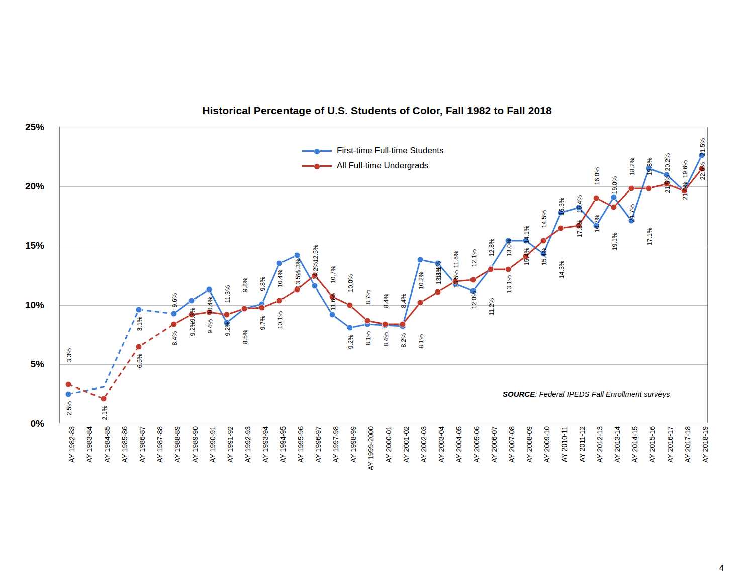Historical Percentage of U.S. Students of Color, Fall 1982 to Fall 2018
25%
20%
15%
10%
5%
0%
2.5%
3.1%
9.6%
9.3%
10.4%
11.3%
8.5%
9.7%
10.1%
13.5%
14.2%
11.6%
9.2%
8.1%
8.4%
8.2%
8.1%
13.8%
13.5%
12.0%
11.2%
13.1%
15.4%
15.4%
14.3%
17.8%
16.7%
19.1%
21.7%
17.1%
21.5%
21.0%
22.6%
3.3%
2.1%
6.5%
8.4%
9.2%
9.4%
9.2%
9.8%
9.8%
10.4%
11.3%
12.5%
10.7%
10.0%
8.7%
8.4%
8.4%
10.2%
11.1%
11.6%
12.1%
12.8%
13.0%
14.1%
14.5%
16.3%
16.4%
16.0%
19.0%
18.2%
19.8%
20.2%
19.6%
21.5%
First-time Full-time Students
All Full-time Undergrads
SOURCE: Federal IPEDS Fall Enrollment surveys
AY 1982-83 AY 1983-84 AY 1984-85 AY 1985-86 AY 1986-87 AY 1987-88 AY 1988-89 AY 1989-90 AY 1990-91 AY 1991-92 AY 1992-93 AY 1993-94 AY 1994-95 AY 1995-96 AY 1996-97 AY 1997-98 AY 1998-99 AY 1999-2000 AY 2000-01 AY 2001-02 AY 2002-03 AY 2003-04 AY 2004-05 AY 2005-06 AY 2006-07 AY 2007-08 AY 2008-09 AY 2009-10 AY 2010-11 AY 2011-12 AY 2012-13 AY 2013-14 AY 2014-15 AY 2015-16 AY 2016-17 AY 2017-18 AY 2018-19
4